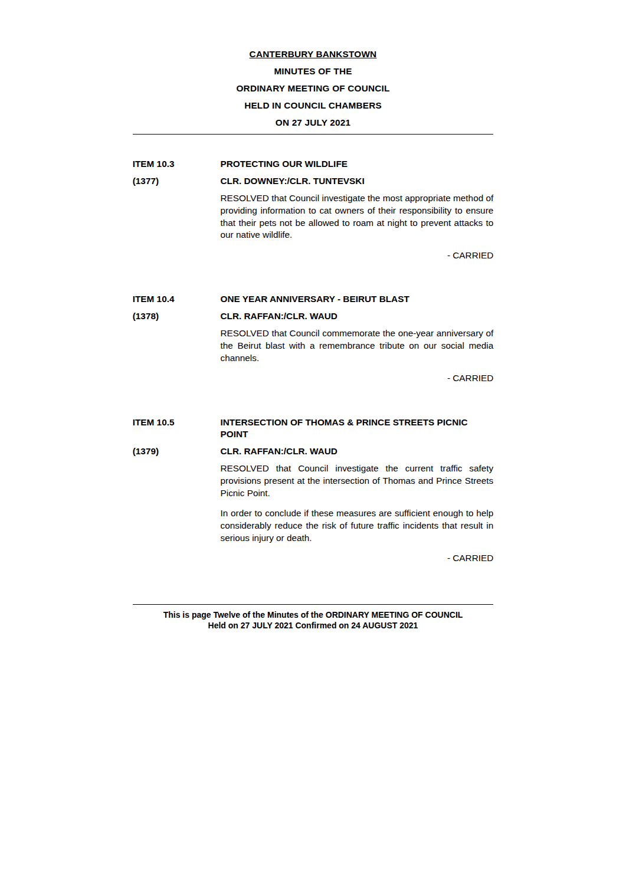CANTERBURY BANKSTOWN
MINUTES OF THE
ORDINARY MEETING OF COUNCIL
HELD IN COUNCIL CHAMBERS
ON 27 JULY 2021
ITEM 10.3
PROTECTING OUR WILDLIFE
(1377)
CLR. DOWNEY:/CLR. TUNTEVSKI
RESOLVED that Council investigate the most appropriate method of providing information to cat owners of their responsibility to ensure that their pets not be allowed to roam at night to prevent attacks to our native wildlife.
- CARRIED
ITEM 10.4
ONE YEAR ANNIVERSARY - BEIRUT BLAST
(1378)
CLR. RAFFAN:/CLR. WAUD
RESOLVED that Council commemorate the one-year anniversary of the Beirut blast with a remembrance tribute on our social media channels.
- CARRIED
ITEM 10.5
INTERSECTION OF THOMAS & PRINCE STREETS PICNIC POINT
(1379)
CLR. RAFFAN:/CLR. WAUD
RESOLVED that Council investigate the current traffic safety provisions present at the intersection of Thomas and Prince Streets Picnic Point.
In order to conclude if these measures are sufficient enough to help considerably reduce the risk of future traffic incidents that result in serious injury or death.
- CARRIED
This is page Twelve of the Minutes of the ORDINARY MEETING OF COUNCIL
Held on 27 JULY 2021 Confirmed on 24 AUGUST 2021